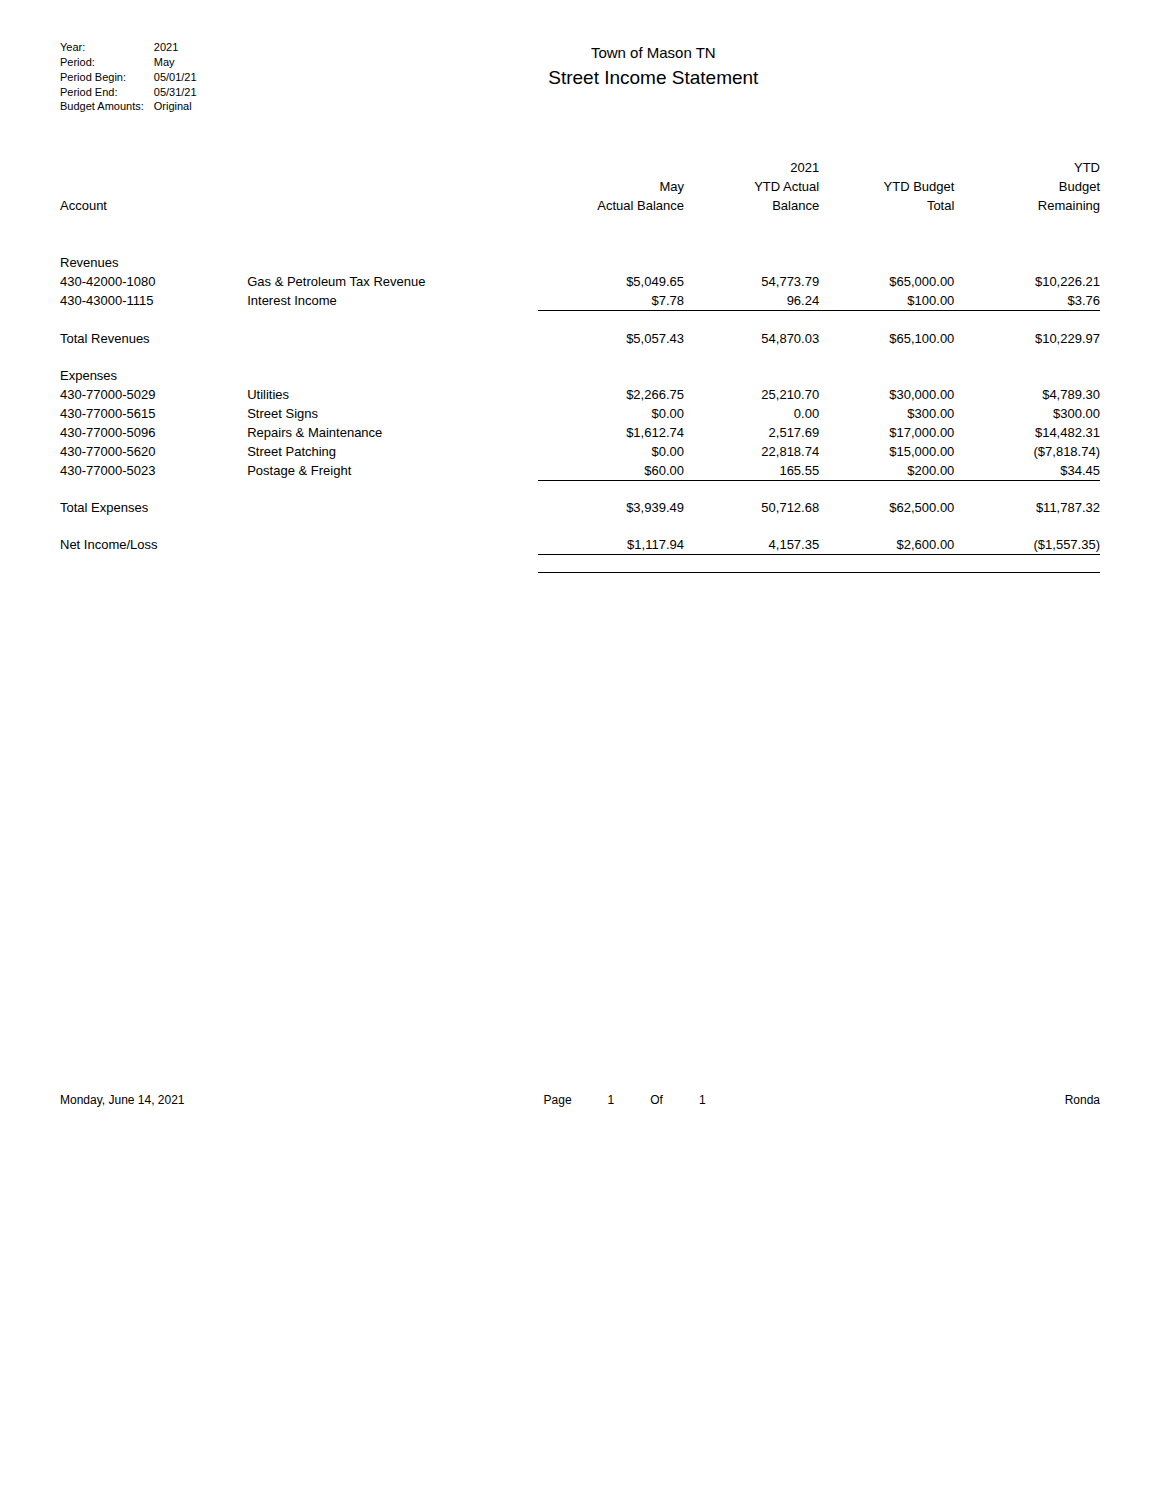| Year: | 2021 |
| Period: | May |
| Period Begin: | 05/01/21 |
| Period End: | 05/31/21 |
| Budget Amounts: | Original |
Town of Mason TN
Street Income Statement
| | | | 2021 | | YTD |
| --- | --- | --- | --- | --- | --- |
| | | May | YTD Actual | YTD Budget | Budget |
| Account | | Actual Balance | Balance | Total | Remaining |
| Revenues |
| 430-42000-1080 | Gas & Petroleum Tax Revenue | $5,049.65 | 54,773.79 | $65,000.00 | $10,226.21 |
| 430-43000-1115 | Interest Income | $7.78 | 96.24 | $100.00 | $3.76 |
| Total Revenues | $5,057.43 | 54,870.03 | $65,100.00 | $10,229.97 |
| Expenses |
| 430-77000-5029 | Utilities | $2,266.75 | 25,210.70 | $30,000.00 | $4,789.30 |
| 430-77000-5615 | Street Signs | $0.00 | 0.00 | $300.00 | $300.00 |
| 430-77000-5096 | Repairs & Maintenance | $1,612.74 | 2,517.69 | $17,000.00 | $14,482.31 |
| 430-77000-5620 | Street Patching | $0.00 | 22,818.74 | $15,000.00 | ($7,818.74) |
| 430-77000-5023 | Postage & Freight | $60.00 | 165.55 | $200.00 | $34.45 |
| Total Expenses | $3,939.49 | 50,712.68 | $62,500.00 | $11,787.32 |
| Net Income/Loss | $1,117.94 | 4,157.35 | $2,600.00 | ($1,557.35) |
Monday, June 14, 2021
Ronda
Page 1 Of 1